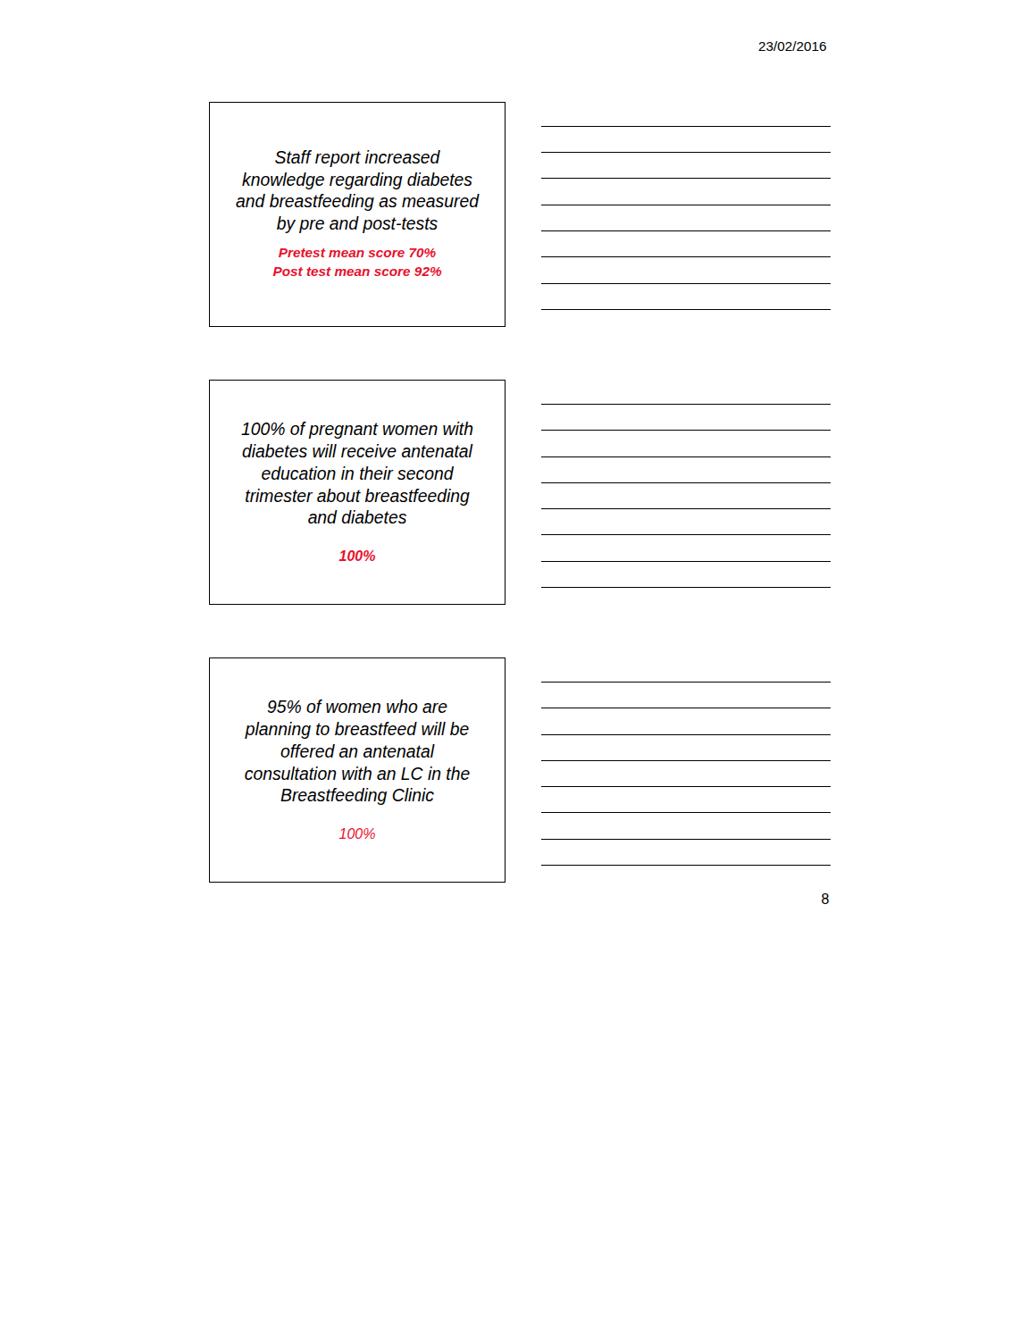23/02/2016
Staff report increased knowledge regarding diabetes and breastfeeding as measured by pre and post-tests
Pretest mean score 70%
Post test mean score 92%
100% of pregnant women with diabetes will receive antenatal education in their second trimester about breastfeeding and diabetes
100%
95% of women who are planning to breastfeed will be offered an antenatal consultation with an LC in the Breastfeeding Clinic
100%
8